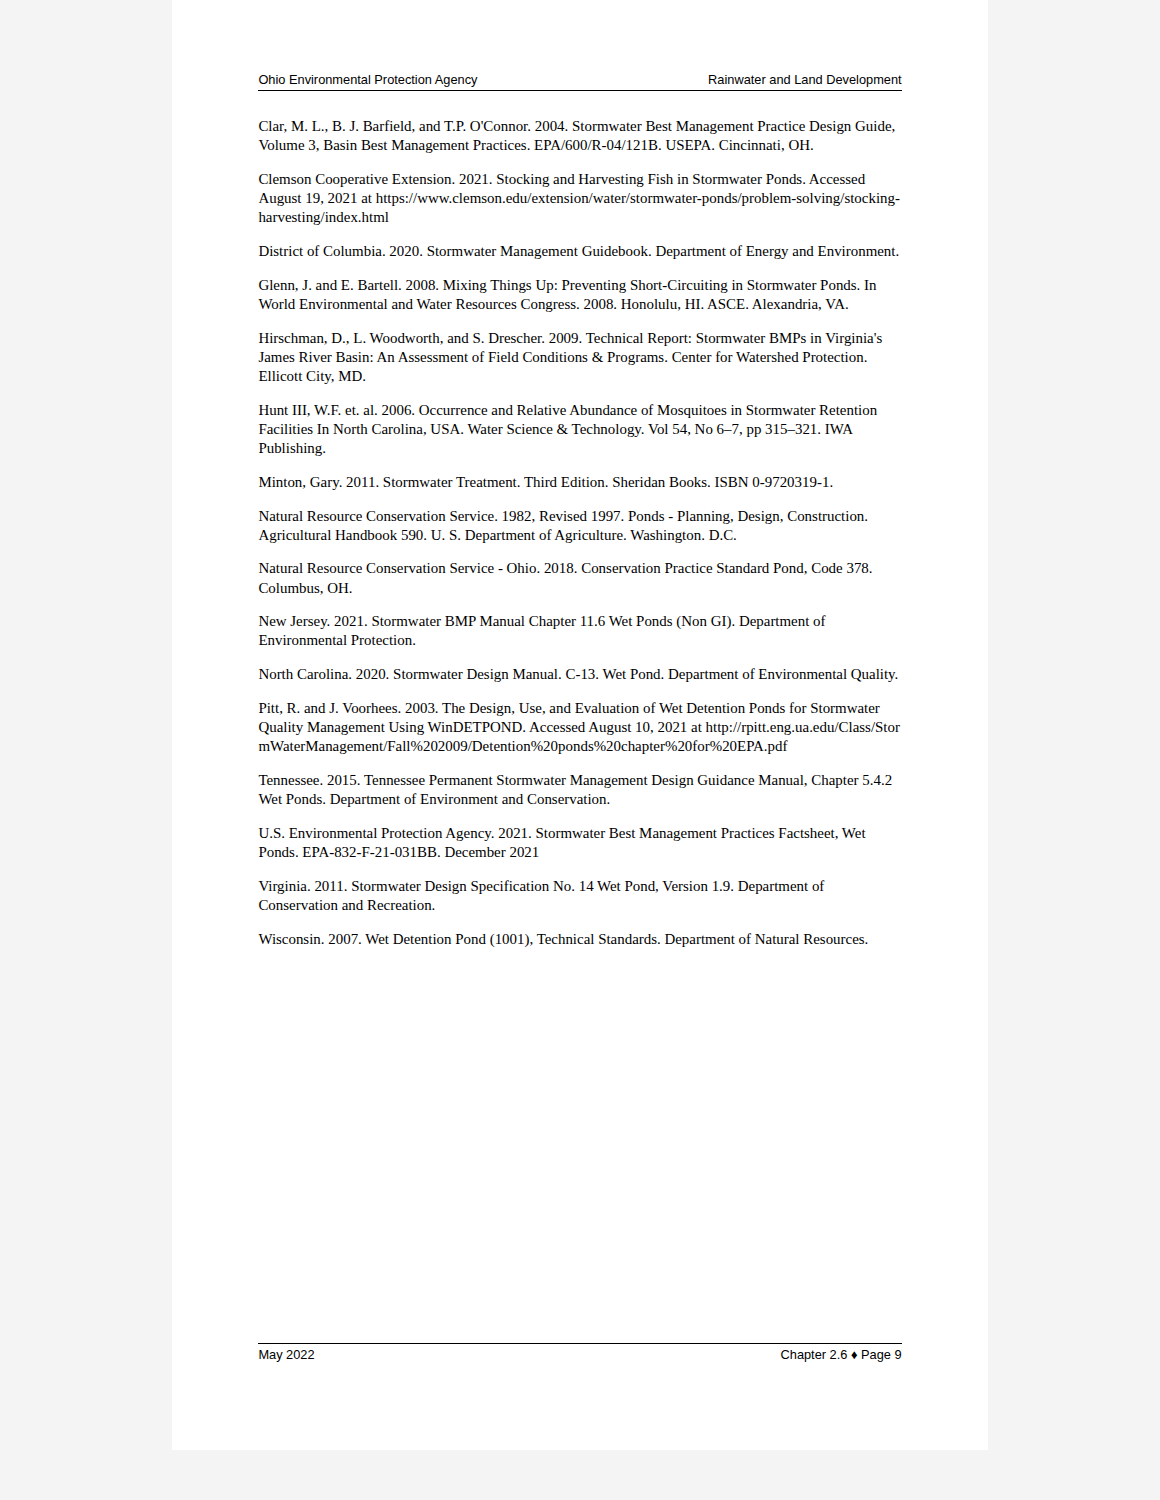Ohio Environmental Protection Agency Rainwater and Land Development
Clar, M. L., B. J. Barfield, and T.P. O'Connor. 2004. Stormwater Best Management Practice Design Guide, Volume 3, Basin Best Management Practices. EPA/600/R-04/121B. USEPA. Cincinnati, OH.
Clemson Cooperative Extension. 2021. Stocking and Harvesting Fish in Stormwater Ponds. Accessed August 19, 2021 at https://www.clemson.edu/extension/water/stormwater-ponds/problem-solving/stocking-harvesting/index.html
District of Columbia. 2020. Stormwater Management Guidebook. Department of Energy and Environment.
Glenn, J. and E. Bartell. 2008. Mixing Things Up: Preventing Short-Circuiting in Stormwater Ponds. In World Environmental and Water Resources Congress. 2008. Honolulu, HI. ASCE. Alexandria, VA.
Hirschman, D., L. Woodworth, and S. Drescher. 2009. Technical Report: Stormwater BMPs in Virginia's James River Basin: An Assessment of Field Conditions & Programs. Center for Watershed Protection. Ellicott City, MD.
Hunt III, W.F. et. al. 2006. Occurrence and Relative Abundance of Mosquitoes in Stormwater Retention Facilities In North Carolina, USA. Water Science & Technology. Vol 54, No 6–7, pp 315–321. IWA Publishing.
Minton, Gary. 2011. Stormwater Treatment. Third Edition. Sheridan Books. ISBN 0-9720319-1.
Natural Resource Conservation Service. 1982, Revised 1997. Ponds - Planning, Design, Construction. Agricultural Handbook 590. U. S. Department of Agriculture. Washington. D.C.
Natural Resource Conservation Service - Ohio. 2018. Conservation Practice Standard Pond, Code 378. Columbus, OH.
New Jersey. 2021. Stormwater BMP Manual Chapter 11.6 Wet Ponds (Non GI). Department of Environmental Protection.
North Carolina. 2020. Stormwater Design Manual. C-13. Wet Pond. Department of Environmental Quality.
Pitt, R. and J. Voorhees. 2003. The Design, Use, and Evaluation of Wet Detention Ponds for Stormwater Quality Management Using WinDETPOND. Accessed August 10, 2021 at http://rpitt.eng.ua.edu/Class/StormWaterManagement/Fall%202009/Detention%20ponds%20chapter%20for%20EPA.pdf
Tennessee. 2015. Tennessee Permanent Stormwater Management Design Guidance Manual, Chapter 5.4.2 Wet Ponds. Department of Environment and Conservation.
U.S. Environmental Protection Agency. 2021. Stormwater Best Management Practices Factsheet, Wet Ponds. EPA-832-F-21-031BB. December 2021
Virginia. 2011. Stormwater Design Specification No. 14 Wet Pond, Version 1.9. Department of Conservation and Recreation.
Wisconsin. 2007. Wet Detention Pond (1001), Technical Standards. Department of Natural Resources.
May 2022 Chapter 2.6 ♦ Page 9